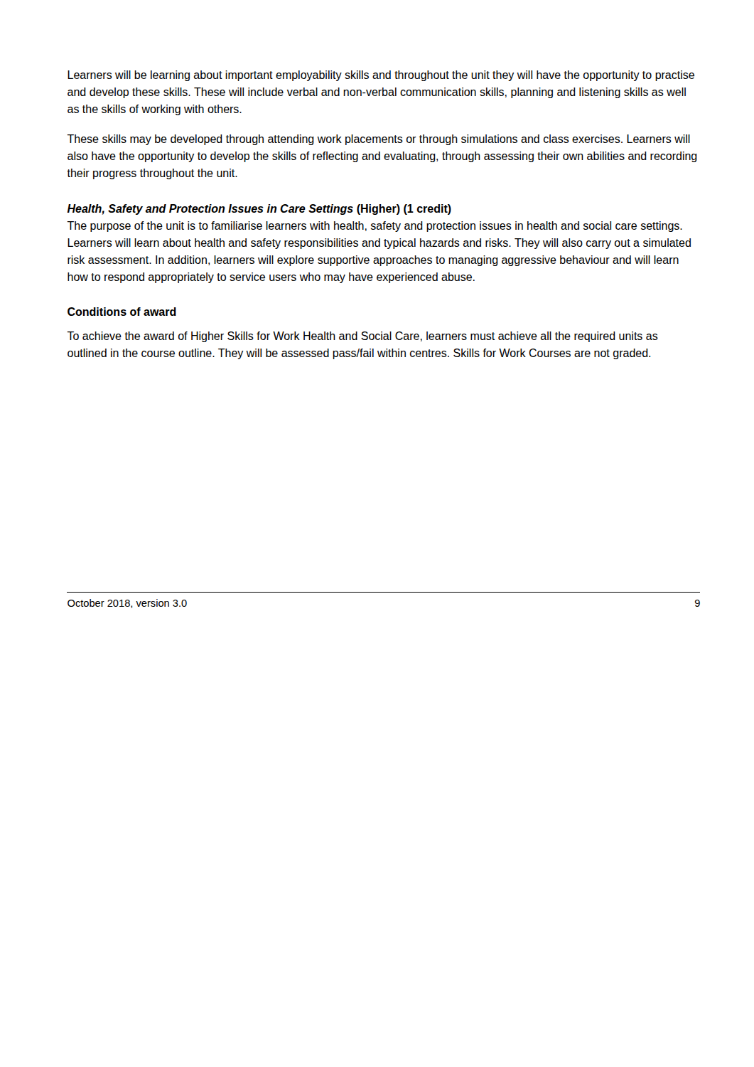Learners will be learning about important employability skills and throughout the unit they will have the opportunity to practise and develop these skills. These will include verbal and non-verbal communication skills, planning and listening skills as well as the skills of working with others.
These skills may be developed through attending work placements or through simulations and class exercises. Learners will also have the opportunity to develop the skills of reflecting and evaluating, through assessing their own abilities and recording their progress throughout the unit.
Health, Safety and Protection Issues in Care Settings (Higher) (1 credit)
The purpose of the unit is to familiarise learners with health, safety and protection issues in health and social care settings. Learners will learn about health and safety responsibilities and typical hazards and risks. They will also carry out a simulated risk assessment. In addition, learners will explore supportive approaches to managing aggressive behaviour and will learn how to respond appropriately to service users who may have experienced abuse.
Conditions of award
To achieve the award of Higher Skills for Work Health and Social Care, learners must achieve all the required units as outlined in the course outline. They will be assessed pass/fail within centres. Skills for Work Courses are not graded.
October 2018, version 3.0 9